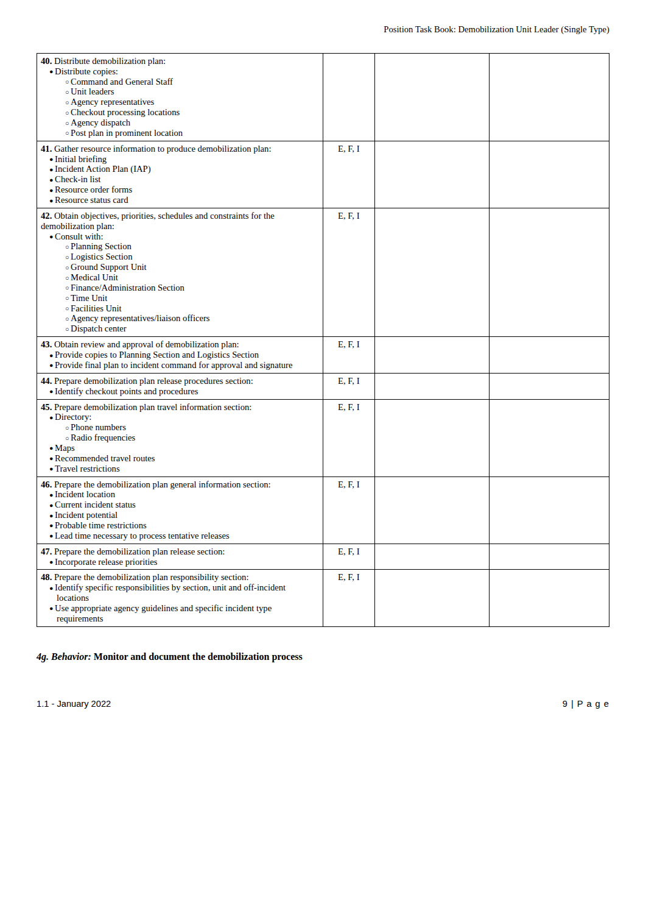Position Task Book: Demobilization Unit Leader (Single Type)
| 40. Distribute demobilization plan: Distribute copies: Command and General Staff Unit leaders Agency representatives Checkout processing locations Agency dispatch Post plan in prominent location | | | |
| 41. Gather resource information to produce demobilization plan: Initial briefing Incident Action Plan (IAP) Check-in list Resource order forms Resource status card | E, F, I | | |
| 42. Obtain objectives, priorities, schedules and constraints for the demobilization plan: Consult with: Planning Section Logistics Section Ground Support Unit Medical Unit Finance/Administration Section Time Unit Facilities Unit Agency representatives/liaison officers Dispatch center | E, F, I | | |
| 43. Obtain review and approval of demobilization plan: Provide copies to Planning Section and Logistics Section Provide final plan to incident command for approval and signature | E, F, I | | |
| 44. Prepare demobilization plan release procedures section: Identify checkout points and procedures | E, F, I | | |
| 45. Prepare demobilization plan travel information section: Directory: Phone numbers Radio frequencies Maps Recommended travel routes Travel restrictions | E, F, I | | |
| 46. Prepare the demobilization plan general information section: Incident location Current incident status Incident potential Probable time restrictions Lead time necessary to process tentative releases | E, F, I | | |
| 47. Prepare the demobilization plan release section: Incorporate release priorities | E, F, I | | |
| 48. Prepare the demobilization plan responsibility section: Identify specific responsibilities by section, unit and off-incident locations Use appropriate agency guidelines and specific incident type requirements | E, F, I | | |
4g. Behavior: Monitor and document the demobilization process
1.1 - January 2022 9 | P a g e